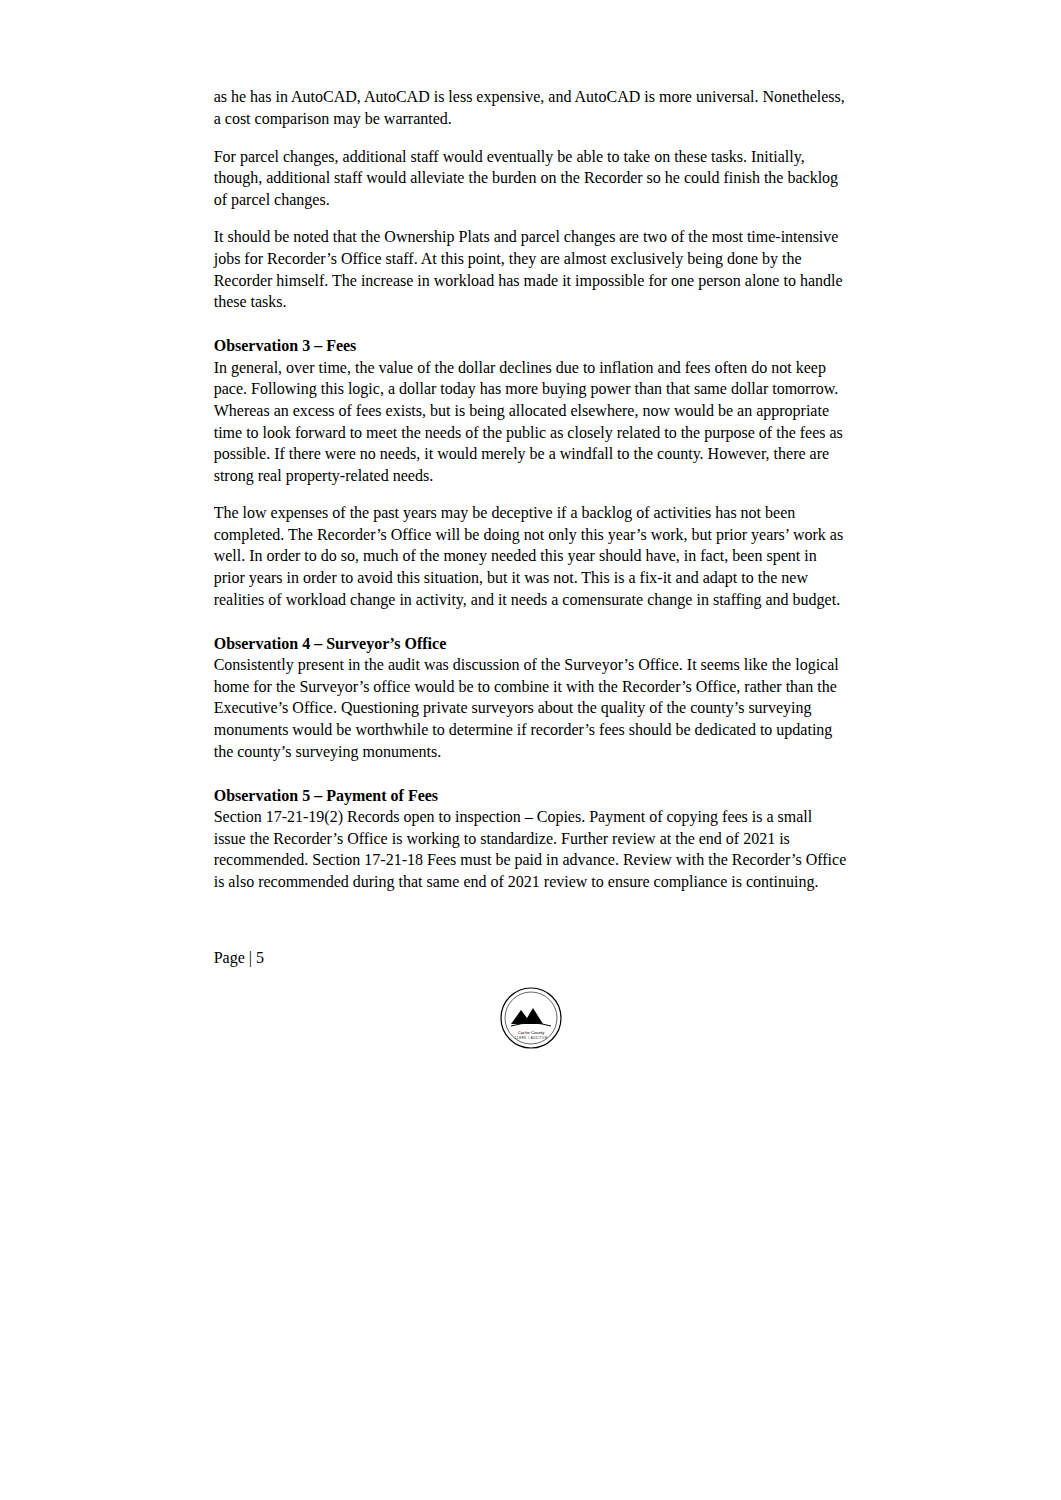as he has in AutoCAD, AutoCAD is less expensive, and AutoCAD is more universal. Nonetheless, a cost comparison may be warranted.
For parcel changes, additional staff would eventually be able to take on these tasks. Initially, though, additional staff would alleviate the burden on the Recorder so he could finish the backlog of parcel changes.
It should be noted that the Ownership Plats and parcel changes are two of the most time-intensive jobs for Recorder’s Office staff. At this point, they are almost exclusively being done by the Recorder himself. The increase in workload has made it impossible for one person alone to handle these tasks.
Observation 3 – Fees
In general, over time, the value of the dollar declines due to inflation and fees often do not keep pace. Following this logic, a dollar today has more buying power than that same dollar tomorrow. Whereas an excess of fees exists, but is being allocated elsewhere, now would be an appropriate time to look forward to meet the needs of the public as closely related to the purpose of the fees as possible. If there were no needs, it would merely be a windfall to the county. However, there are strong real property-related needs.
The low expenses of the past years may be deceptive if a backlog of activities has not been completed. The Recorder’s Office will be doing not only this year’s work, but prior years’ work as well. In order to do so, much of the money needed this year should have, in fact, been spent in prior years in order to avoid this situation, but it was not. This is a fix-it and adapt to the new realities of workload change in activity, and it needs a comensurate change in staffing and budget.
Observation 4 – Surveyor’s Office
Consistently present in the audit was discussion of the Surveyor’s Office. It seems like the logical home for the Surveyor’s office would be to combine it with the Recorder’s Office, rather than the Executive’s Office. Questioning private surveyors about the quality of the county’s surveying monuments would be worthwhile to determine if recorder’s fees should be dedicated to updating the county’s surveying monuments.
Observation 5 – Payment of Fees
Section 17-21-19(2) Records open to inspection – Copies. Payment of copying fees is a small issue the Recorder’s Office is working to standardize. Further review at the end of 2021 is recommended. Section 17-21-18 Fees must be paid in advance. Review with the Recorder’s Office is also recommended during that same end of 2021 review to ensure compliance is continuing.
Page | 5
Cache County CLERK / AUDITOR